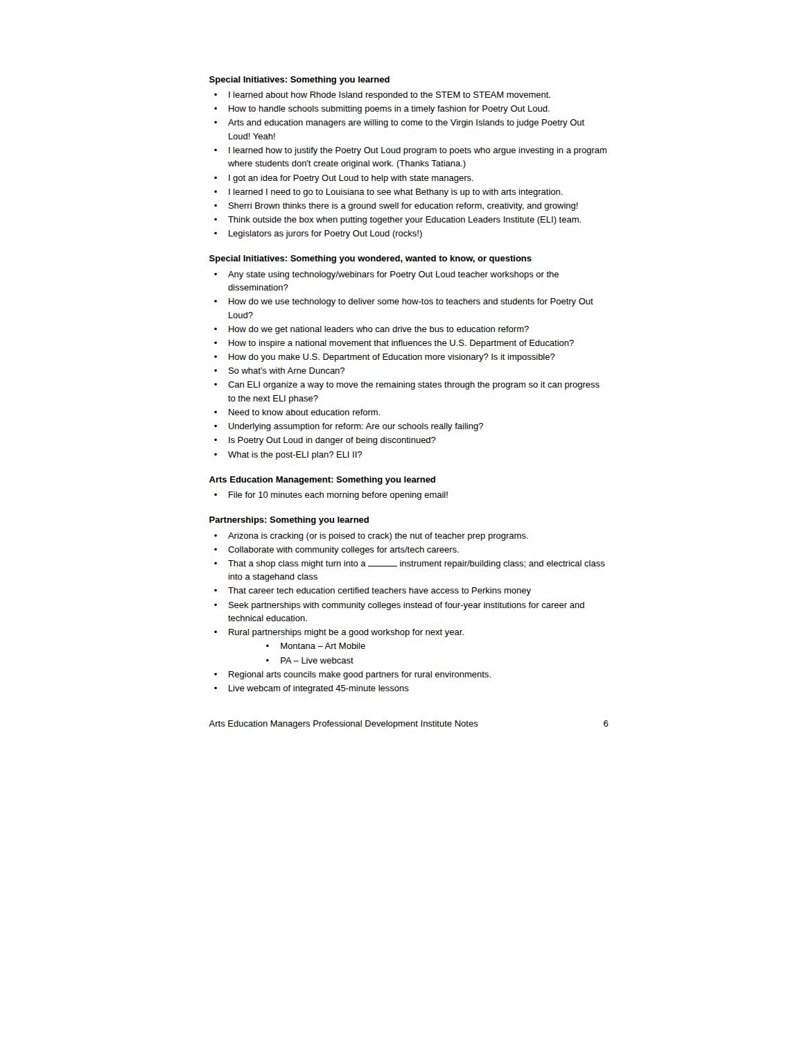Special Initiatives: Something you learned
I learned about how Rhode Island responded to the STEM to STEAM movement.
How to handle schools submitting poems in a timely fashion for Poetry Out Loud.
Arts and education managers are willing to come to the Virgin Islands to judge Poetry Out Loud! Yeah!
I learned how to justify the Poetry Out Loud program to poets who argue investing in a program where students don't create original work. (Thanks Tatiana.)
I got an idea for Poetry Out Loud to help with state managers.
I learned I need to go to Louisiana to see what Bethany is up to with arts integration.
Sherri Brown thinks there is a ground swell for education reform, creativity, and growing!
Think outside the box when putting together your Education Leaders Institute (ELI) team.
Legislators as jurors for Poetry Out Loud (rocks!)
Special Initiatives: Something you wondered, wanted to know, or questions
Any state using technology/webinars for Poetry Out Loud teacher workshops or the dissemination?
How do we use technology to deliver some how-tos to teachers and students for Poetry Out Loud?
How do we get national leaders who can drive the bus to education reform?
How to inspire a national movement that influences the U.S. Department of Education?
How do you make U.S. Department of Education more visionary? Is it impossible?
So what's with Arne Duncan?
Can ELI organize a way to move the remaining states through the program so it can progress to the next ELI phase?
Need to know about education reform.
Underlying assumption for reform: Are our schools really failing?
Is Poetry Out Loud in danger of being discontinued?
What is the post-ELI plan? ELI II?
Arts Education Management: Something you learned
File for 10 minutes each morning before opening email!
Partnerships: Something you learned
Arizona is cracking (or is poised to crack) the nut of teacher prep programs.
Collaborate with community colleges for arts/tech careers.
That a shop class might turn into a instrument repair/building class; and electrical class into a stagehand class
That career tech education certified teachers have access to Perkins money
Seek partnerships with community colleges instead of four-year institutions for career and technical education.
Rural partnerships might be a good workshop for next year.
Montana – Art Mobile
PA – Live webcast
Regional arts councils make good partners for rural environments.
Live webcam of integrated 45-minute lessons
Arts Education Managers Professional Development Institute Notes 6